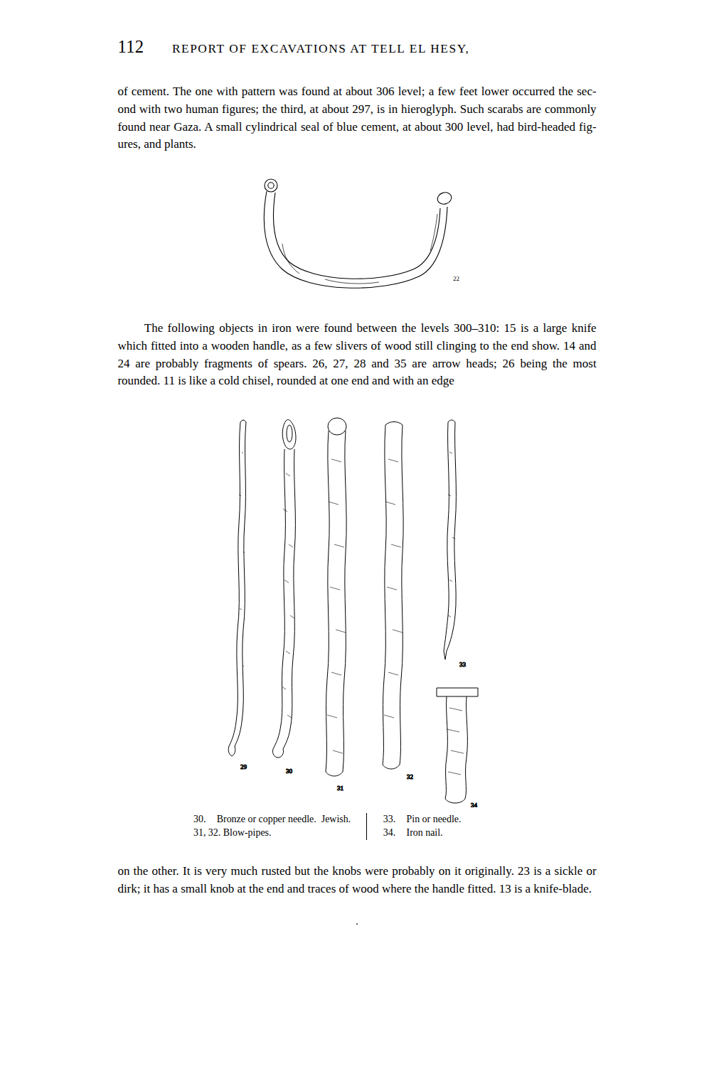112 Report of Excavations at Tell el Hesy,
of cement. The one with pattern was found at about 306 level; a few feet lower occurred the second with two human figures; the third, at about 297, is in hieroglyph. Such scarabs are commonly found near Gaza. A small cylindrical seal of blue cement, at about 300 level, had bird-headed figures, and plants.
22
The following objects in iron were found between the levels 300–310: 15 is a large knife which fitted into a wooden handle, as a few slivers of wood still clinging to the end show. 14 and 24 are probably fragments of spears. 26, 27, 28 and 35 are arrow heads; 26 being the most rounded. 11 is like a cold chisel, rounded at one end and with an edge
29 30 31 32 33 34
| 30. Bronze or copper needle. Jewish. | 33. Pin or needle. |
| 31, 32. Blow-pipes. | 34. Iron nail. |
on the other. It is very much rusted but the knobs were probably on it originally. 23 is a sickle or dirk; it has a small knob at the end and traces of wood where the handle fitted. 13 is a knife-blade.
.